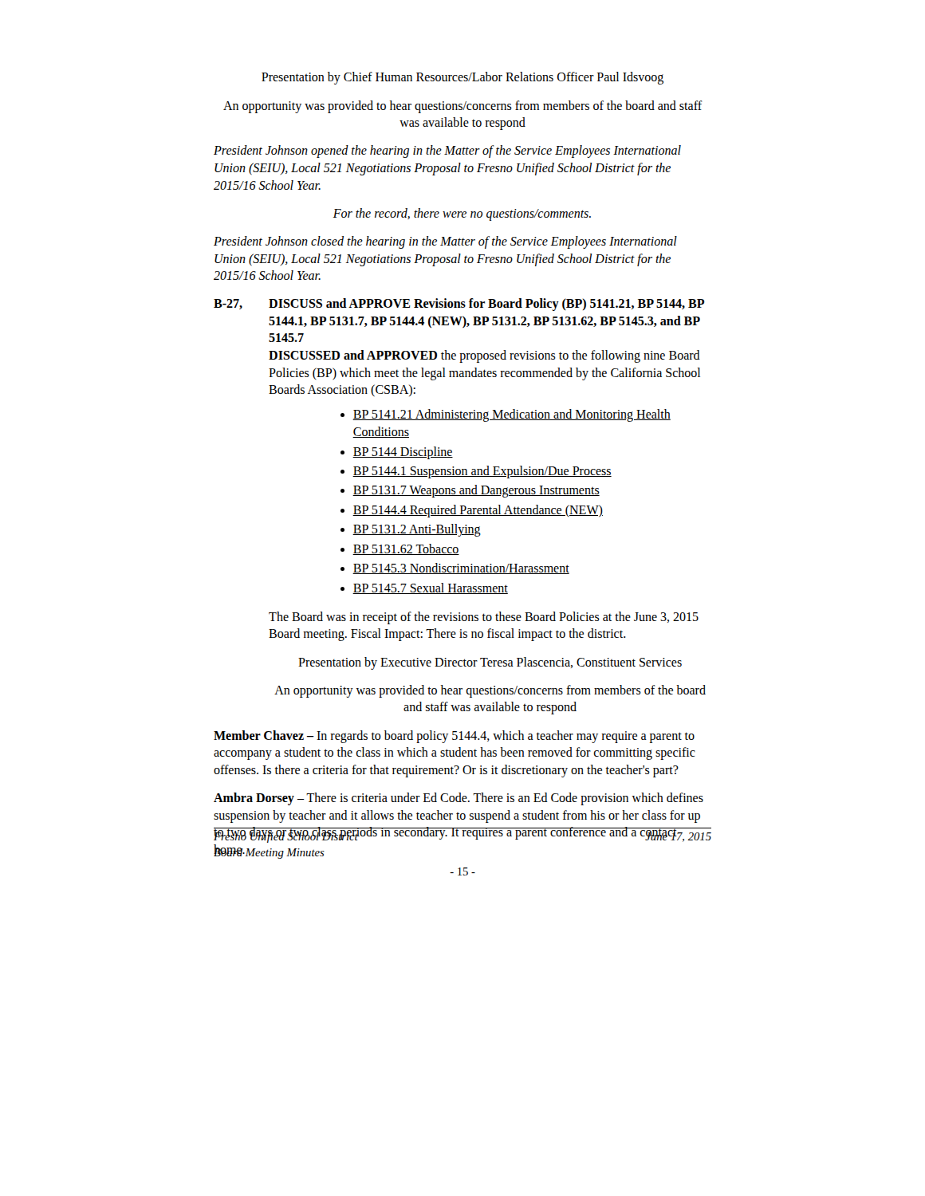Presentation by Chief Human Resources/Labor Relations Officer Paul Idsvoog
An opportunity was provided to hear questions/concerns from members of the board and staff was available to respond
President Johnson opened the hearing in the Matter of the Service Employees International Union (SEIU), Local 521 Negotiations Proposal to Fresno Unified School District for the 2015/16 School Year.
For the record, there were no questions/comments.
President Johnson closed the hearing in the Matter of the Service Employees International Union (SEIU), Local 521 Negotiations Proposal to Fresno Unified School District for the 2015/16 School Year.
B-27,
DISCUSS and APPROVE Revisions for Board Policy (BP) 5141.21, BP 5144, BP 5144.1, BP 5131.7, BP 5144.4 (NEW), BP 5131.2, BP 5131.62, BP 5145.3, and BP 5145.7
DISCUSSED and APPROVED the proposed revisions to the following nine Board Policies (BP) which meet the legal mandates recommended by the California School Boards Association (CSBA):
BP 5141.21 Administering Medication and Monitoring Health Conditions
BP 5144 Discipline
BP 5144.1 Suspension and Expulsion/Due Process
BP 5131.7 Weapons and Dangerous Instruments
BP 5144.4 Required Parental Attendance (NEW)
BP 5131.2 Anti-Bullying
BP 5131.62 Tobacco
BP 5145.3 Nondiscrimination/Harassment
BP 5145.7 Sexual Harassment
The Board was in receipt of the revisions to these Board Policies at the June 3, 2015 Board meeting. Fiscal Impact: There is no fiscal impact to the district.
Presentation by Executive Director Teresa Plascencia, Constituent Services
An opportunity was provided to hear questions/concerns from members of the board and staff was available to respond
Member Chavez – In regards to board policy 5144.4, which a teacher may require a parent to accompany a student to the class in which a student has been removed for committing specific offenses. Is there a criteria for that requirement? Or is it discretionary on the teacher's part?
Ambra Dorsey – There is criteria under Ed Code. There is an Ed Code provision which defines suspension by teacher and it allows the teacher to suspend a student from his or her class for up to two days or two class periods in secondary. It requires a parent conference and a contact home.
Fresno Unified School District June 17, 2015
Board Meeting Minutes
- 15 -